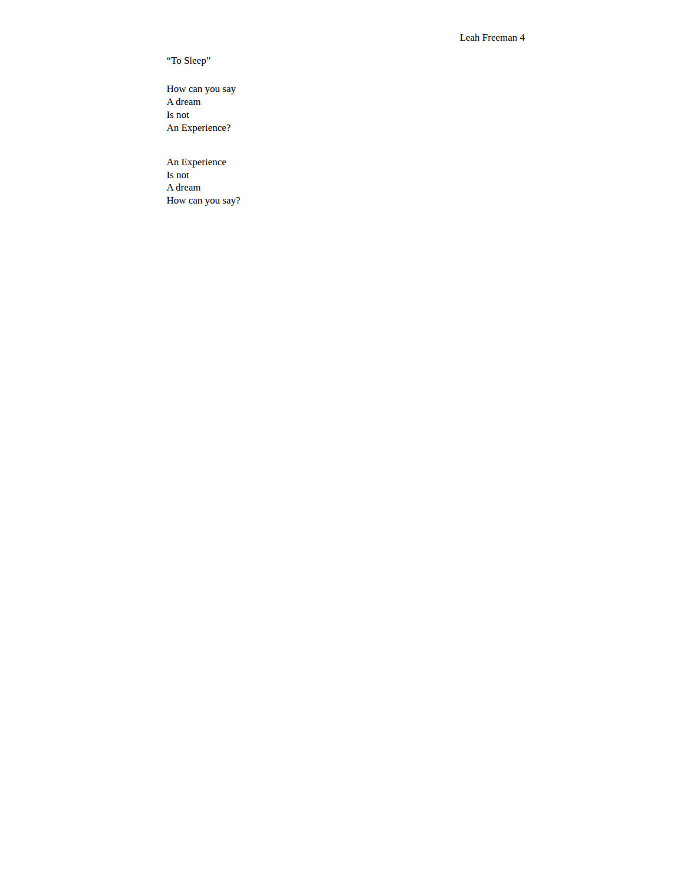Leah Freeman 4
“To Sleep”
How can you say
A dream
Is not
An Experience?
An Experience
Is not
A dream
How can you say?